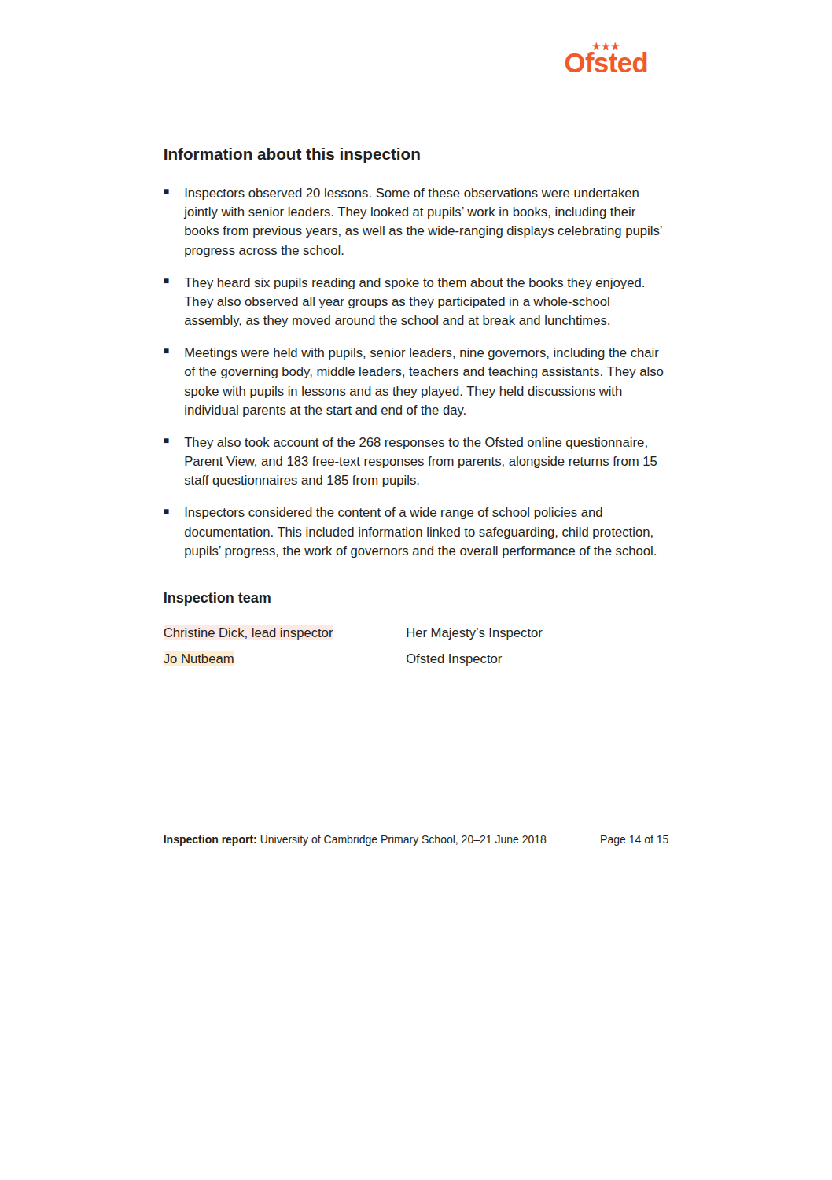★★★
Ofsted
Information about this inspection
Inspectors observed 20 lessons. Some of these observations were undertaken jointly with senior leaders. They looked at pupils’ work in books, including their books from previous years, as well as the wide-ranging displays celebrating pupils’ progress across the school.
They heard six pupils reading and spoke to them about the books they enjoyed. They also observed all year groups as they participated in a whole-school assembly, as they moved around the school and at break and lunchtimes.
Meetings were held with pupils, senior leaders, nine governors, including the chair of the governing body, middle leaders, teachers and teaching assistants. They also spoke with pupils in lessons and as they played. They held discussions with individual parents at the start and end of the day.
They also took account of the 268 responses to the Ofsted online questionnaire, Parent View, and 183 free-text responses from parents, alongside returns from 15 staff questionnaires and 185 from pupils.
Inspectors considered the content of a wide range of school policies and documentation. This included information linked to safeguarding, child protection, pupils’ progress, the work of governors and the overall performance of the school.
Inspection team
| Christine Dick, lead inspector | Her Majesty’s Inspector |
| Jo Nutbeam | Ofsted Inspector |
Inspection report: University of Cambridge Primary School, 20–21 June 2018 Page 14 of 15